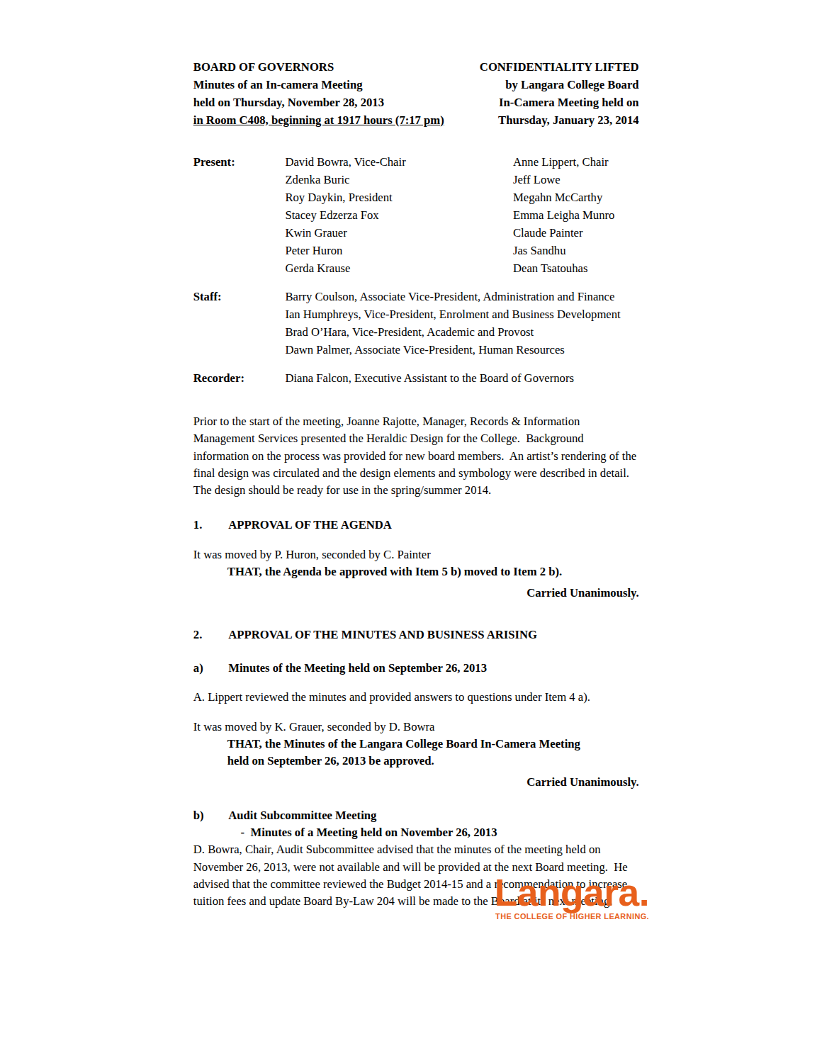BOARD OF GOVERNORS
Minutes of an In-camera Meeting
held on Thursday, November 28, 2013
in Room C408, beginning at 1917 hours (7:17 pm)
CONFIDENTIALITY LIFTED
by Langara College Board
In-Camera Meeting held on
Thursday, January 23, 2014
| Present: | David Bowra, Vice-Chair | Anne Lippert, Chair |
| | Zdenka Buric | Jeff Lowe |
| | Roy Daykin, President | Megahn McCarthy |
| | Stacey Edzerza Fox | Emma Leigha Munro |
| | Kwin Grauer | Claude Painter |
| | Peter Huron | Jas Sandhu |
| | Gerda Krause | Dean Tsatouhas |
| Staff: | Barry Coulson, Associate Vice-President, Administration and Finance |
| | Ian Humphreys, Vice-President, Enrolment and Business Development |
| | Brad O’Hara, Vice-President, Academic and Provost |
| | Dawn Palmer, Associate Vice-President, Human Resources |
| Recorder: | Diana Falcon, Executive Assistant to the Board of Governors |
Prior to the start of the meeting, Joanne Rajotte, Manager, Records & Information Management Services presented the Heraldic Design for the College. Background information on the process was provided for new board members. An artist’s rendering of the final design was circulated and the design elements and symbology were described in detail. The design should be ready for use in the spring/summer 2014.
1. Approval of the Agenda
It was moved by P. Huron, seconded by C. Painter
THAT, the Agenda be approved with Item 5 b) moved to Item 2 b).
Carried Unanimously.
2. Approval of the Minutes and Business Arising
a) Minutes of the Meeting held on September 26, 2013
A. Lippert reviewed the minutes and provided answers to questions under Item 4 a).
It was moved by K. Grauer, seconded by D. Bowra
THAT, the Minutes of the Langara College Board In-Camera Meeting
held on September 26, 2013 be approved.
Carried Unanimously.
b) Audit Subcommittee Meeting - Minutes of a Meeting held on November 26, 2013
D. Bowra, Chair, Audit Subcommittee advised that the minutes of the meeting held on November 26, 2013, were not available and will be provided at the next Board meeting. He advised that the committee reviewed the Budget 2014-15 and a recommendation to increase tuition fees and update Board By-Law 204 will be made to the Board at its next meeting.
Langara.
THE COLLEGE OF HIGHER LEARNING.